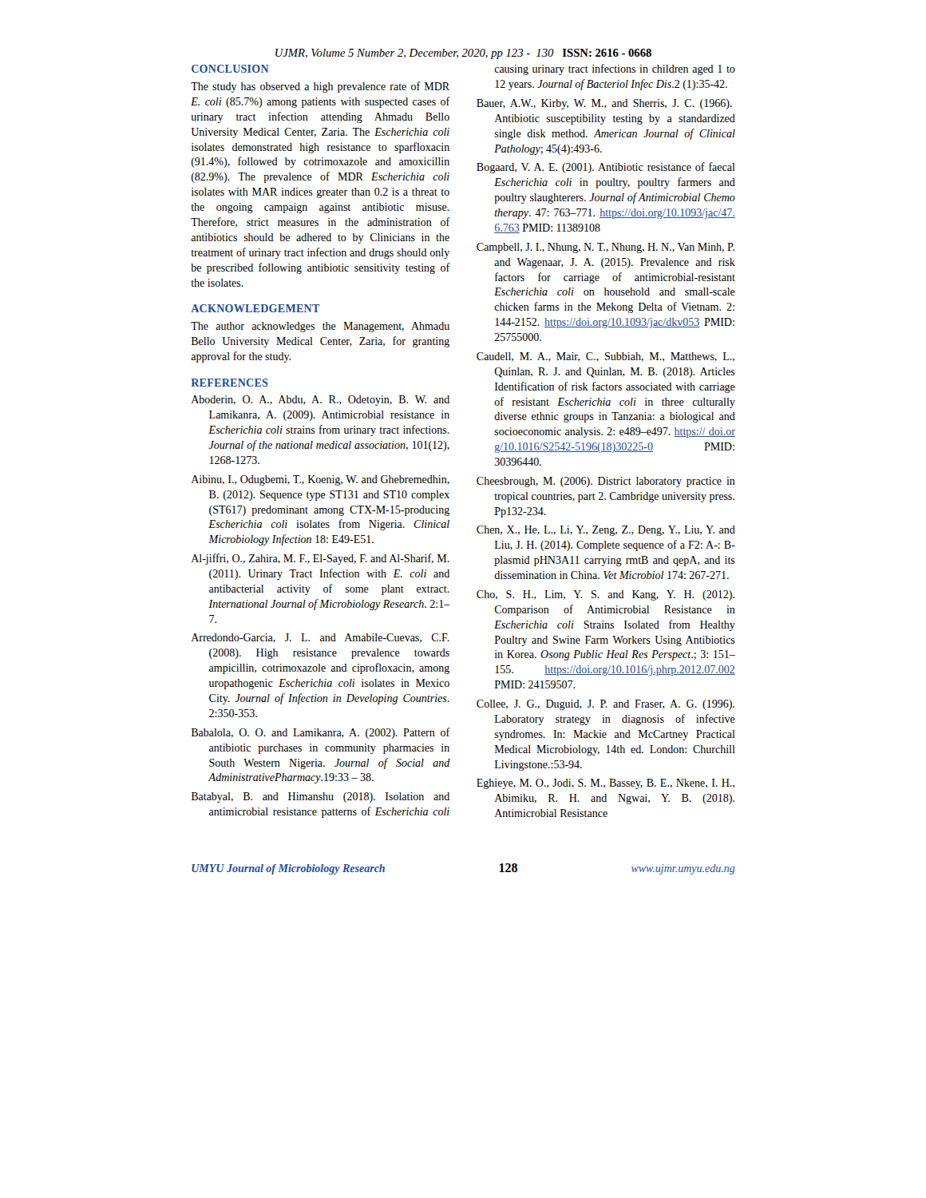UJMR, Volume 5 Number 2, December, 2020, pp 123 - 130 ISSN: 2616 - 0668
CONCLUSION
The study has observed a high prevalence rate of MDR E. coli (85.7%) among patients with suspected cases of urinary tract infection attending Ahmadu Bello University Medical Center, Zaria. The Escherichia coli isolates demonstrated high resistance to sparfloxacin (91.4%), followed by cotrimoxazole and amoxicillin (82.9%). The prevalence of MDR Escherichia coli isolates with MAR indices greater than 0.2 is a threat to the ongoing campaign against antibiotic misuse. Therefore, strict measures in the administration of antibiotics should be adhered to by Clinicians in the treatment of urinary tract infection and drugs should only be prescribed following antibiotic sensitivity testing of the isolates.
ACKNOWLEDGEMENT
The author acknowledges the Management, Ahmadu Bello University Medical Center, Zaria, for granting approval for the study.
REFERENCES
Aboderin, O. A., Abdu, A. R., Odetoyin, B. W. and Lamikanra, A. (2009). Antimicrobial resistance in Escherichia coli strains from urinary tract infections. Journal of the national medical association, 101(12), 1268-1273.
Aibinu, I., Odugbemi, T., Koenig, W. and Ghebremedhin, B. (2012). Sequence type ST131 and ST10 complex (ST617) predominant among CTX-M-15-producing Escherichia coli isolates from Nigeria. Clinical Microbiology Infection 18: E49-E51.
Al-jiffri, O., Zahira, M. F., El-Sayed, F. and Al-Sharif, M. (2011). Urinary Tract Infection with E. coli and antibacterial activity of some plant extract. International Journal of Microbiology Research. 2:1–7.
Arredondo-Garcia, J. L. and Amabile-Cuevas, C.F. (2008). High resistance prevalence towards ampicillin, cotrimoxazole and ciprofloxacin, among uropathogenic Escherichia coli isolates in Mexico City. Journal of Infection in Developing Countries. 2:350-353.
Babalola, O. O. and Lamikanra, A. (2002). Pattern of antibiotic purchases in community pharmacies in South Western Nigeria. Journal of Social and AdministrativePharmacy.19:33 – 38.
Batabyal, B. and Himanshu (2018). Isolation and antimicrobial resistance patterns of Escherichia coli causing urinary tract infections in children aged 1 to 12 years. Journal of Bacteriol Infec Dis.2 (1):35-42.
Bauer, A.W., Kirby, W. M., and Sherris, J. C. (1966). Antibiotic susceptibility testing by a standardized single disk method. American Journal of Clinical Pathology; 45(4):493-6.
Bogaard, V. A. E. (2001). Antibiotic resistance of faecal Escherichia coli in poultry, poultry farmers and poultry slaughterers. Journal of Antimicrobial Chemo therapy. 47: 763–771. https://doi.org/10.1093/jac/47.6.763 PMID: 11389108
Campbell, J. I., Nhung, N. T., Nhung, H. N., Van Minh, P. and Wagenaar, J. A. (2015). Prevalence and risk factors for carriage of antimicrobial-resistant Escherichia coli on household and small-scale chicken farms in the Mekong Delta of Vietnam. 2: 144-2152. https://doi.org/10.1093/jac/dkv053 PMID: 25755000.
Caudell, M. A., Mair, C., Subbiah, M., Matthews, L., Quinlan, R. J. and Quinlan, M. B. (2018). Articles Identification of risk factors associated with carriage of resistant Escherichia coli in three culturally diverse ethnic groups in Tanzania: a biological and socioeconomic analysis. 2: e489–e497. https:// doi.org/10.1016/S2542-5196(18)30225-0 PMID: 30396440.
Cheesbrough, M. (2006). District laboratory practice in tropical countries, part 2. Cambridge university press. Pp132-234.
Chen, X., He, L., Li, Y., Zeng, Z., Deng, Y., Liu, Y. and Liu, J. H. (2014). Complete sequence of a F2: A-: B- plasmid pHN3A11 carrying rmtB and qepA, and its dissemination in China. Vet Microbiol 174: 267-271.
Cho, S. H., Lim, Y. S. and Kang, Y. H. (2012). Comparison of Antimicrobial Resistance in Escherichia coli Strains Isolated from Healthy Poultry and Swine Farm Workers Using Antibiotics in Korea. Osong Public Heal Res Perspect.; 3: 151–155. https://doi.org/10.1016/j.phrp.2012.07.002 PMID: 24159507.
Collee, J. G., Duguid, J. P. and Fraser, A. G. (1996). Laboratory strategy in diagnosis of infective syndromes. In: Mackie and McCartney Practical Medical Microbiology, 14th ed. London: Churchill Livingstone.:53-94.
Eghieye, M. O., Jodi, S. M., Bassey, B. E., Nkene, I. H., Abimiku, R. H. and Ngwai, Y. B. (2018). Antimicrobial Resistance
UMYU Journal of Microbiology Research
128
www.ujmr.umyu.edu.ng